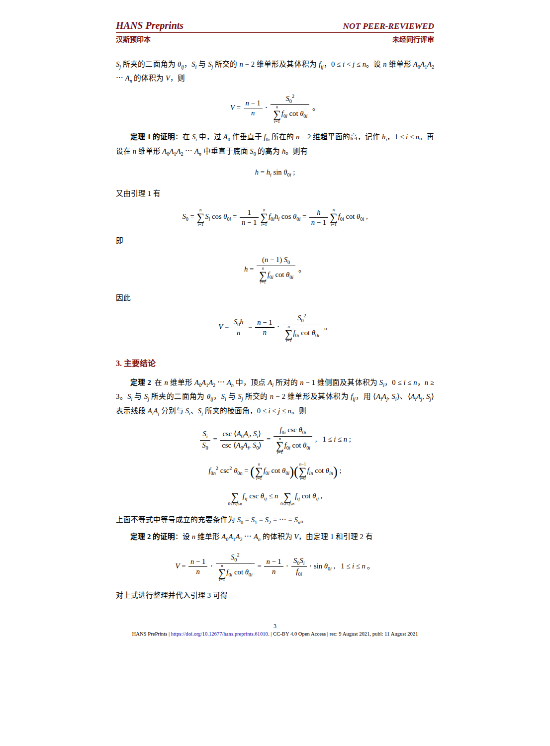HANS Preprints
NOT PEER-REVIEWED
汉斯预印本
未经同行评审
Sj 所夹的二面角为 θij，Si 与 Sj 所交的 n − 2 维单形及其体积为 fij，0 ≤ i < j ≤ n。设 n 维单形 A0A1A2 ⋯ An 的体积为 V，则
V = n − 1 n ⋅ S02 n∑i=1 f0i cot θ0i 。
定理 1 的证明：在 Si 中，过 A0 作垂直于 f0i 所在的 n − 2 维超平面的高，记作 hi，1 ≤ i ≤ n。再设在 n 维单形 A0A1A2 ⋯ An 中垂直于底面 S0 的高为 h。则有
h = hi sin θ0i ;
又由引理 1 有
S0 = n∑i=1 Si cos θ0i = 1 n − 1 n∑i=1 f0ihi cos θ0i = hn − 1 n∑i=1 f0i cot θ0i ,
即
h = (n − 1) S0 n∑i=1 f0i cot θ0i 。
因此
V = S0h n = n − 1 n ⋅ S02 n∑i=1 f0i cot θ0i 。
3. 主要结论
定理 2 在 n 维单形 A0A1A2 ⋯ An 中，顶点 Ai 所对的 n − 1 维侧面及其体积为 Si，0 ≤ i ≤ n，n ≥ 3。Si 与 Sj 所夹的二面角为 θij，Si 与 Sj 所交的 n − 2 维单形及其体积为 fij，用 ⟨AiAj, Si⟩、⟨AiAj, Sj⟩ 表示线段 AiAj 分别与 Si、Sj 所夹的棱面角，0 ≤ i < j ≤ n。则
Si S0 = csc ⟨A0Ai, Si⟩csc ⟨A0Ai, S0⟩ = f0i csc θ0i n∑i=1 f0i cot θ0i , 1 ≤ i ≤ n ;
f0n2 csc2 θ0n = (n∑i=1 f0i cot θ0i)(n−1∑i=0 fin cot θin) ;
∑0≤i<j≤n fij csc θij ≤ n ∑0≤i<j≤n fij cot θij ,
上面不等式中等号成立的充要条件为 S0 = S1 = S2 = ⋯ = Sn。
定理 2 的证明：设 n 维单形 A0A1A2 ⋯ An 的体积为 V，由定理 1 和引理 2 有
V = n − 1 n ⋅ S02 n∑i=1 f0i cot θ0i = n − 1 n ⋅ S0Si f0i ⋅ sin θ0i , 1 ≤ i ≤ n 。
对上式进行整理并代入引理 3 可得
3
HANS PrePrints | https://doi.org/10.12677/hans.preprints.61010. | CC-BY 4.0 Open Access | rec: 9 August 2021, publ: 11 August 2021